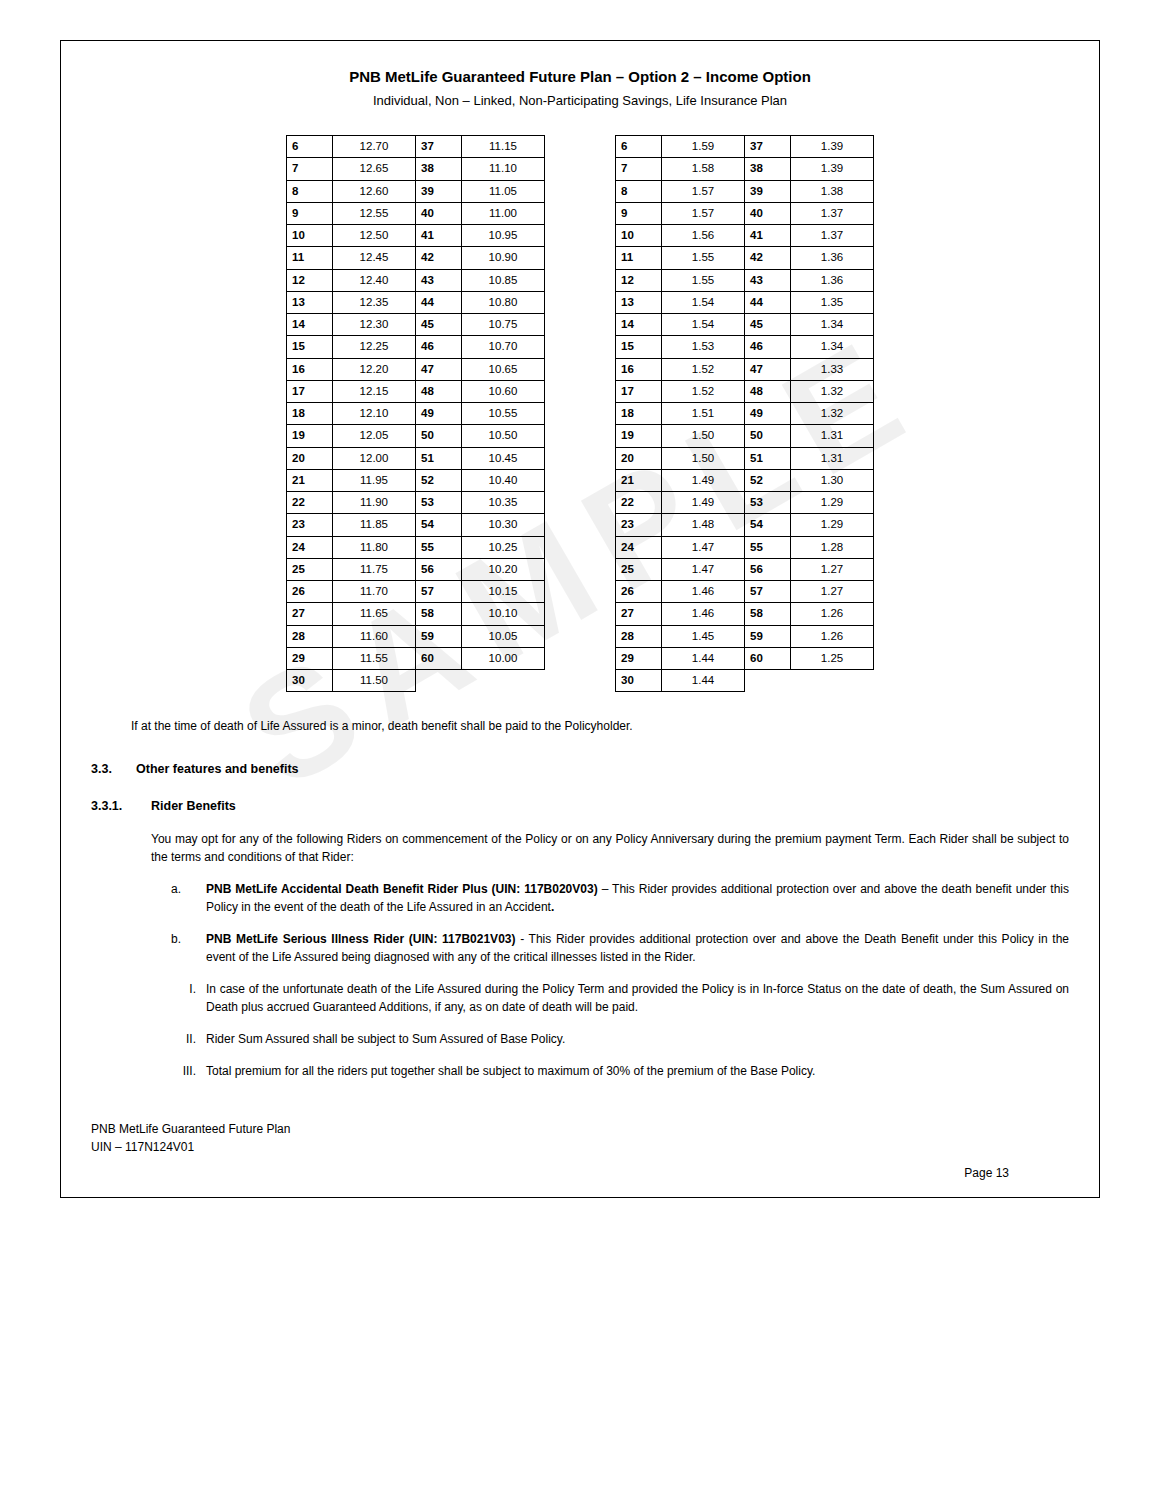SAMPLE
PNB MetLife Guaranteed Future Plan – Option 2 – Income Option
Individual, Non – Linked, Non-Participating Savings, Life Insurance Plan
| 6 | 12.70 | 37 | 11.15 |
| 7 | 12.65 | 38 | 11.10 |
| 8 | 12.60 | 39 | 11.05 |
| 9 | 12.55 | 40 | 11.00 |
| 10 | 12.50 | 41 | 10.95 |
| 11 | 12.45 | 42 | 10.90 |
| 12 | 12.40 | 43 | 10.85 |
| 13 | 12.35 | 44 | 10.80 |
| 14 | 12.30 | 45 | 10.75 |
| 15 | 12.25 | 46 | 10.70 |
| 16 | 12.20 | 47 | 10.65 |
| 17 | 12.15 | 48 | 10.60 |
| 18 | 12.10 | 49 | 10.55 |
| 19 | 12.05 | 50 | 10.50 |
| 20 | 12.00 | 51 | 10.45 |
| 21 | 11.95 | 52 | 10.40 |
| 22 | 11.90 | 53 | 10.35 |
| 23 | 11.85 | 54 | 10.30 |
| 24 | 11.80 | 55 | 10.25 |
| 25 | 11.75 | 56 | 10.20 |
| 26 | 11.70 | 57 | 10.15 |
| 27 | 11.65 | 58 | 10.10 |
| 28 | 11.60 | 59 | 10.05 |
| 29 | 11.55 | 60 | 10.00 |
| 30 | 11.50 | | |
| 6 | 1.59 | 37 | 1.39 |
| 7 | 1.58 | 38 | 1.39 |
| 8 | 1.57 | 39 | 1.38 |
| 9 | 1.57 | 40 | 1.37 |
| 10 | 1.56 | 41 | 1.37 |
| 11 | 1.55 | 42 | 1.36 |
| 12 | 1.55 | 43 | 1.36 |
| 13 | 1.54 | 44 | 1.35 |
| 14 | 1.54 | 45 | 1.34 |
| 15 | 1.53 | 46 | 1.34 |
| 16 | 1.52 | 47 | 1.33 |
| 17 | 1.52 | 48 | 1.32 |
| 18 | 1.51 | 49 | 1.32 |
| 19 | 1.50 | 50 | 1.31 |
| 20 | 1.50 | 51 | 1.31 |
| 21 | 1.49 | 52 | 1.30 |
| 22 | 1.49 | 53 | 1.29 |
| 23 | 1.48 | 54 | 1.29 |
| 24 | 1.47 | 55 | 1.28 |
| 25 | 1.47 | 56 | 1.27 |
| 26 | 1.46 | 57 | 1.27 |
| 27 | 1.46 | 58 | 1.26 |
| 28 | 1.45 | 59 | 1.26 |
| 29 | 1.44 | 60 | 1.25 |
| 30 | 1.44 | | |
If at the time of death of Life Assured is a minor, death benefit shall be paid to the Policyholder.
3.3. Other features and benefits
3.3.1. Rider Benefits
You may opt for any of the following Riders on commencement of the Policy or on any Policy Anniversary during the premium payment Term. Each Rider shall be subject to the terms and conditions of that Rider:
a. PNB MetLife Accidental Death Benefit Rider Plus (UIN: 117B020V03) – This Rider provides additional protection over and above the death benefit under this Policy in the event of the death of the Life Assured in an Accident.
b. PNB MetLife Serious Illness Rider (UIN: 117B021V03) - This Rider provides additional protection over and above the Death Benefit under this Policy in the event of the Life Assured being diagnosed with any of the critical illnesses listed in the Rider.
I. In case of the unfortunate death of the Life Assured during the Policy Term and provided the Policy is in In-force Status on the date of death, the Sum Assured on Death plus accrued Guaranteed Additions, if any, as on date of death will be paid.
II. Rider Sum Assured shall be subject to Sum Assured of Base Policy.
III. Total premium for all the riders put together shall be subject to maximum of 30% of the premium of the Base Policy.
PNB MetLife Guaranteed Future Plan
UIN – 117N124V01
Page 13